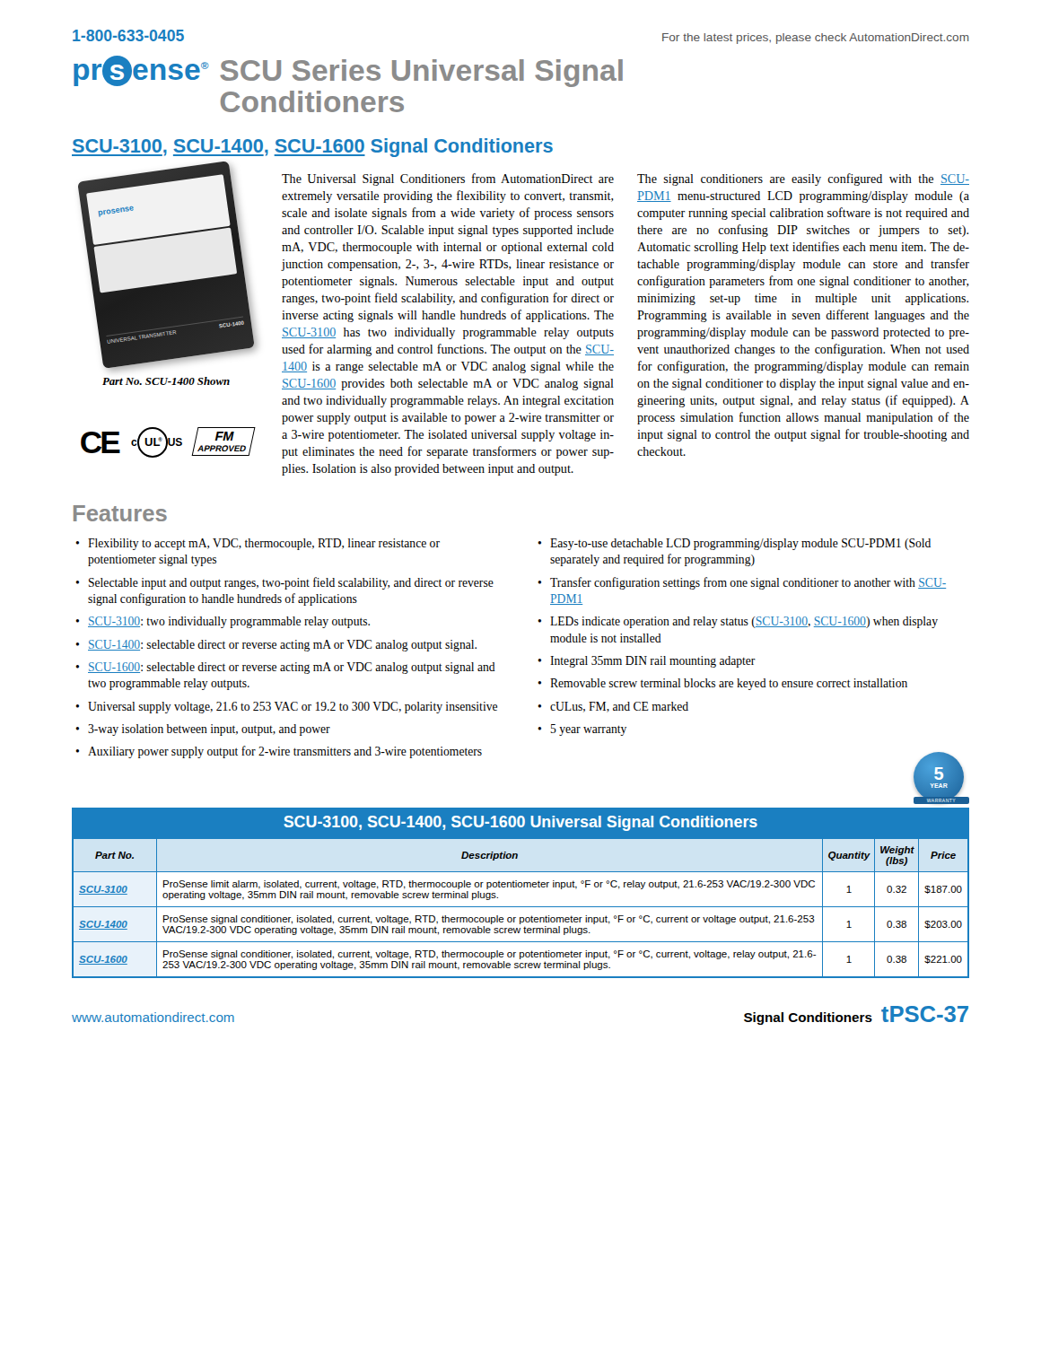1-800-633-0405 For the latest prices, please check AutomationDirect.com
prsense®
SCU Series Universal Signal
Conditioners
SCU-3100, SCU-1400, SCU-1600 Signal Conditioners
prosense
UNIVERSAL TRANSMITTER SCU-1400
Part No. SCU-1400 Shown
CE cUL®US FMAPPROVED
The Universal Signal Conditioners from AutomationDirect are extremely versatile providing the flexibility to convert, transmit, scale and isolate signals from a wide variety of process sensors and controller I/O. Scalable input signal types supported include mA, VDC, thermocouple with internal or optional external cold junction compensation, 2-, 3-, 4-wire RTDs, linear resistance or potentiometer signals. Numerous selectable input and output ranges, two-point field scalability, and configuration for direct or inverse acting signals will handle hundreds of applications. The SCU-3100 has two individually programmable relay outputs used for alarming and control functions. The output on the SCU-1400 is a range selectable mA or VDC analog signal while the SCU-1600 provides both selectable mA or VDC analog signal and two individually programmable relays. An integral excitation power supply output is available to power a 2-wire transmitter or a 3-wire potentiometer. The isolated universal supply voltage input eliminates the need for separate transformers or power supplies. Isolation is also provided between input and output.
The signal conditioners are easily configured with the SCU-PDM1 menu-structured LCD programming/display module (a computer running special calibration software is not required and there are no confusing DIP switches or jumpers to set). Automatic scrolling Help text identifies each menu item. The detachable programming/display module can store and transfer configuration parameters from one signal conditioner to another, minimizing set-up time in multiple unit applications. Programming is available in seven different languages and the programming/display module can be password protected to prevent unauthorized changes to the configuration. When not used for configuration, the programming/display module can remain on the signal conditioner to display the input signal value and engineering units, output signal, and relay status (if equipped). A process simulation function allows manual manipulation of the input signal to control the output signal for trouble-shooting and checkout.
Features
Flexibility to accept mA, VDC, thermocouple, RTD, linear resistance or potentiometer signal types
Selectable input and output ranges, two-point field scalability, and direct or reverse signal configuration to handle hundreds of applications
SCU-3100: two individually programmable relay outputs.
SCU-1400: selectable direct or reverse acting mA or VDC analog output signal.
SCU-1600: selectable direct or reverse acting mA or VDC analog output signal and two programmable relay outputs.
Universal supply voltage, 21.6 to 253 VAC or 19.2 to 300 VDC, polarity insensitive
3-way isolation between input, output, and power
Auxiliary power supply output for 2-wire transmitters and 3-wire potentiometers
Easy-to-use detachable LCD programming/display module SCU-PDM1 (Sold separately and required for programming)
Transfer configuration settings from one signal conditioner to another with SCU-PDM1
LEDs indicate operation and relay status (SCU-3100, SCU-1600) when display module is not installed
Integral 35mm DIN rail mounting adapter
Removable screw terminal blocks are keyed to ensure correct installation
cULus, FM, and CE marked
5 year warranty
5 YEAR
WARRANTY
SCU-3100, SCU-1400, SCU-1600 Universal Signal Conditioners
| Part No. | Description | Quantity | Weight (lbs) | Price |
| --- | --- | --- | --- | --- |
| SCU-3100 | ProSense limit alarm, isolated, current, voltage, RTD, thermocouple or potentiometer input, °F or °C, relay output, 21.6-253 VAC/19.2-300 VDC operating voltage, 35mm DIN rail mount, removable screw terminal plugs. | 1 | 0.32 | $187.00 |
| SCU-1400 | ProSense signal conditioner, isolated, current, voltage, RTD, thermocouple or potentiometer input, °F or °C, current or voltage output, 21.6-253 VAC/19.2-300 VDC operating voltage, 35mm DIN rail mount, removable screw terminal plugs. | 1 | 0.38 | $203.00 |
| SCU-1600 | ProSense signal conditioner, isolated, current, voltage, RTD, thermocouple or potentiometer input, °F or °C, current, voltage, relay output, 21.6-253 VAC/19.2-300 VDC operating voltage, 35mm DIN rail mount, removable screw terminal plugs. | 1 | 0.38 | $221.00 |
www.automationdirect.com Signal Conditioners tPSC-37